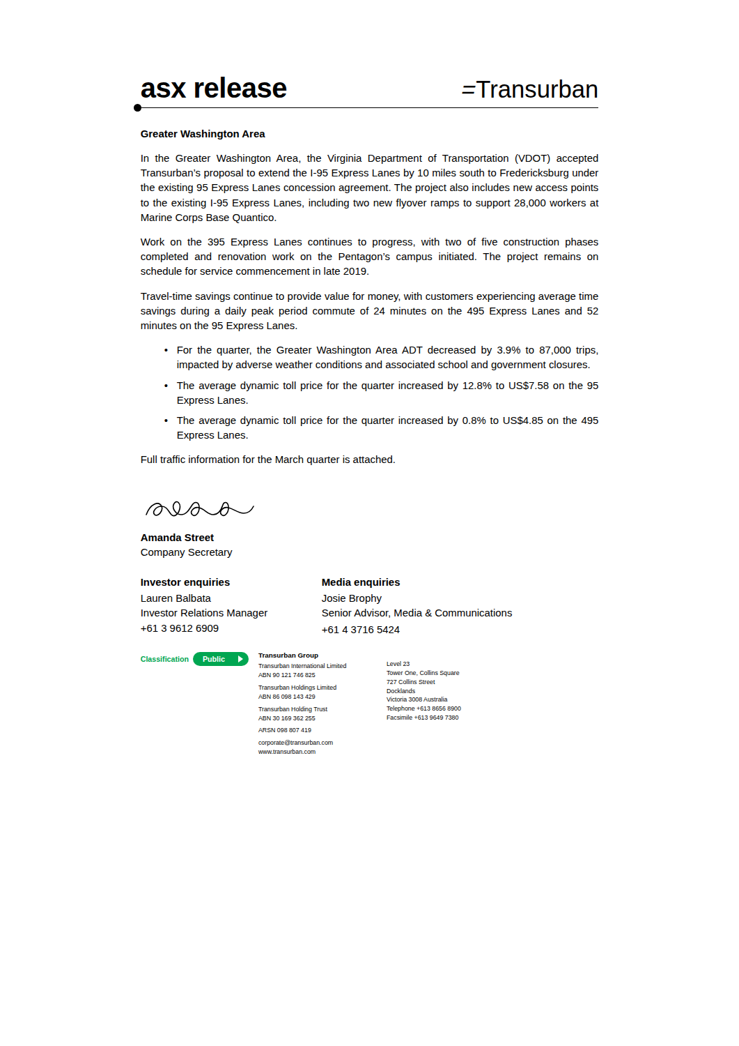asx release
=Transurban
Greater Washington Area
In the Greater Washington Area, the Virginia Department of Transportation (VDOT) accepted Transurban’s proposal to extend the I-95 Express Lanes by 10 miles south to Fredericksburg under the existing 95 Express Lanes concession agreement. The project also includes new access points to the existing I-95 Express Lanes, including two new flyover ramps to support 28,000 workers at Marine Corps Base Quantico.
Work on the 395 Express Lanes continues to progress, with two of five construction phases completed and renovation work on the Pentagon’s campus initiated. The project remains on schedule for service commencement in late 2019.
Travel-time savings continue to provide value for money, with customers experiencing average time savings during a daily peak period commute of 24 minutes on the 495 Express Lanes and 52 minutes on the 95 Express Lanes.
For the quarter, the Greater Washington Area ADT decreased by 3.9% to 87,000 trips, impacted by adverse weather conditions and associated school and government closures.
The average dynamic toll price for the quarter increased by 12.8% to US$7.58 on the 95 Express Lanes.
The average dynamic toll price for the quarter increased by 0.8% to US$4.85 on the 495 Express Lanes.
Full traffic information for the March quarter is attached.
Amanda Street
Company Secretary
Investor enquiries
Lauren Balbata
Investor Relations Manager
+61 3 9612 6909
Media enquiries
Josie Brophy
Senior Advisor, Media & Communications
+61 4 3716 5424
Classification Public
Transurban Group
Transurban International Limited
ABN 90 121 746 825
Transurban Holdings Limited
ABN 86 098 143 429
Transurban Holding Trust
ABN 30 169 362 255
ARSN 098 807 419
corporate@transurban.com
www.transurban.com
Level 23
Tower One, Collins Square
727 Collins Street
Docklands
Victoria 3008 Australia
Telephone +613 8656 8900
Facsimile +613 9649 7380